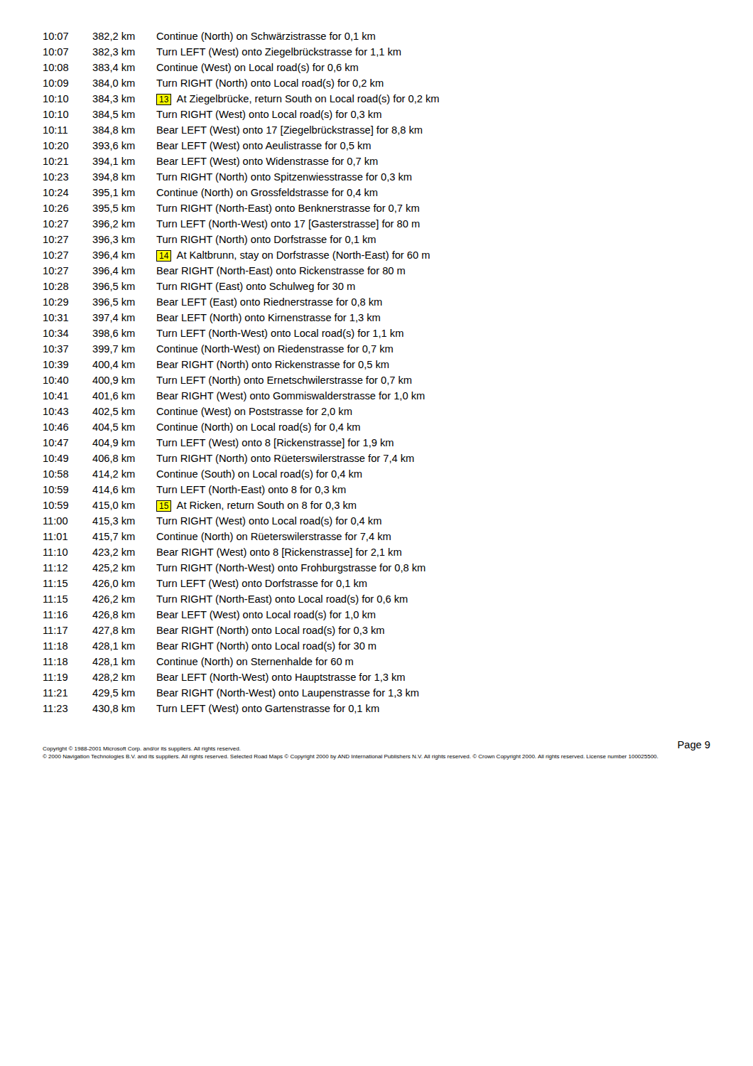| 10:07 | 382,2 km | Continue (North) on Schwärzistrasse for 0,1 km |
| 10:07 | 382,3 km | Turn LEFT (West) onto Ziegelbrückstrasse for 1,1 km |
| 10:08 | 383,4 km | Continue (West) on Local road(s) for 0,6 km |
| 10:09 | 384,0 km | Turn RIGHT (North) onto Local road(s) for 0,2 km |
| 10:10 | 384,3 km | 13 At Ziegelbrücke, return South on Local road(s) for 0,2 km |
| 10:10 | 384,5 km | Turn RIGHT (West) onto Local road(s) for 0,3 km |
| 10:11 | 384,8 km | Bear LEFT (West) onto 17 [Ziegelbrückstrasse] for 8,8 km |
| 10:20 | 393,6 km | Bear LEFT (West) onto Aeulistrasse for 0,5 km |
| 10:21 | 394,1 km | Bear LEFT (West) onto Widenstrasse for 0,7 km |
| 10:23 | 394,8 km | Turn RIGHT (North) onto Spitzenwiesstrasse for 0,3 km |
| 10:24 | 395,1 km | Continue (North) on Grossfeldstrasse for 0,4 km |
| 10:26 | 395,5 km | Turn RIGHT (North-East) onto Benknerstrasse for 0,7 km |
| 10:27 | 396,2 km | Turn LEFT (North-West) onto 17 [Gasterstrasse] for 80 m |
| 10:27 | 396,3 km | Turn RIGHT (North) onto Dorfstrasse for 0,1 km |
| 10:27 | 396,4 km | 14 At Kaltbrunn, stay on Dorfstrasse (North-East) for 60 m |
| 10:27 | 396,4 km | Bear RIGHT (North-East) onto Rickenstrasse for 80 m |
| 10:28 | 396,5 km | Turn RIGHT (East) onto Schulweg for 30 m |
| 10:29 | 396,5 km | Bear LEFT (East) onto Riednerstrasse for 0,8 km |
| 10:31 | 397,4 km | Bear LEFT (North) onto Kirnenstrasse for 1,3 km |
| 10:34 | 398,6 km | Turn LEFT (North-West) onto Local road(s) for 1,1 km |
| 10:37 | 399,7 km | Continue (North-West) on Riedenstrasse for 0,7 km |
| 10:39 | 400,4 km | Bear RIGHT (North) onto Rickenstrasse for 0,5 km |
| 10:40 | 400,9 km | Turn LEFT (North) onto Ernetschwilerstrasse for 0,7 km |
| 10:41 | 401,6 km | Bear RIGHT (West) onto Gommiswalderstrasse for 1,0 km |
| 10:43 | 402,5 km | Continue (West) on Poststrasse for 2,0 km |
| 10:46 | 404,5 km | Continue (North) on Local road(s) for 0,4 km |
| 10:47 | 404,9 km | Turn LEFT (West) onto 8 [Rickenstrasse] for 1,9 km |
| 10:49 | 406,8 km | Turn RIGHT (North) onto Rüeterswilerstrasse for 7,4 km |
| 10:58 | 414,2 km | Continue (South) on Local road(s) for 0,4 km |
| 10:59 | 414,6 km | Turn LEFT (North-East) onto 8 for 0,3 km |
| 10:59 | 415,0 km | 15 At Ricken, return South on 8 for 0,3 km |
| 11:00 | 415,3 km | Turn RIGHT (West) onto Local road(s) for 0,4 km |
| 11:01 | 415,7 km | Continue (North) on Rüeterswilerstrasse for 7,4 km |
| 11:10 | 423,2 km | Bear RIGHT (West) onto 8 [Rickenstrasse] for 2,1 km |
| 11:12 | 425,2 km | Turn RIGHT (North-West) onto Frohburgstrasse for 0,8 km |
| 11:15 | 426,0 km | Turn LEFT (West) onto Dorfstrasse for 0,1 km |
| 11:15 | 426,2 km | Turn RIGHT (North-East) onto Local road(s) for 0,6 km |
| 11:16 | 426,8 km | Bear LEFT (West) onto Local road(s) for 1,0 km |
| 11:17 | 427,8 km | Bear RIGHT (North) onto Local road(s) for 0,3 km |
| 11:18 | 428,1 km | Bear RIGHT (North) onto Local road(s) for 30 m |
| 11:18 | 428,1 km | Continue (North) on Sternenhalde for 60 m |
| 11:19 | 428,2 km | Bear LEFT (North-West) onto Hauptstrasse for 1,3 km |
| 11:21 | 429,5 km | Bear RIGHT (North-West) onto Laupenstrasse for 1,3 km |
| 11:23 | 430,8 km | Turn LEFT (West) onto Gartenstrasse for 0,1 km |
Page 9 Copyright © 1988-2001 Microsoft Corp. and/or its suppliers. All rights reserved.
© 2000 Navigation Technologies B.V. and its suppliers. All rights reserved. Selected Road Maps © Copyright 2000 by AND International Publishers N.V. All rights reserved. © Crown Copyright 2000. All rights reserved. License number 100025500.